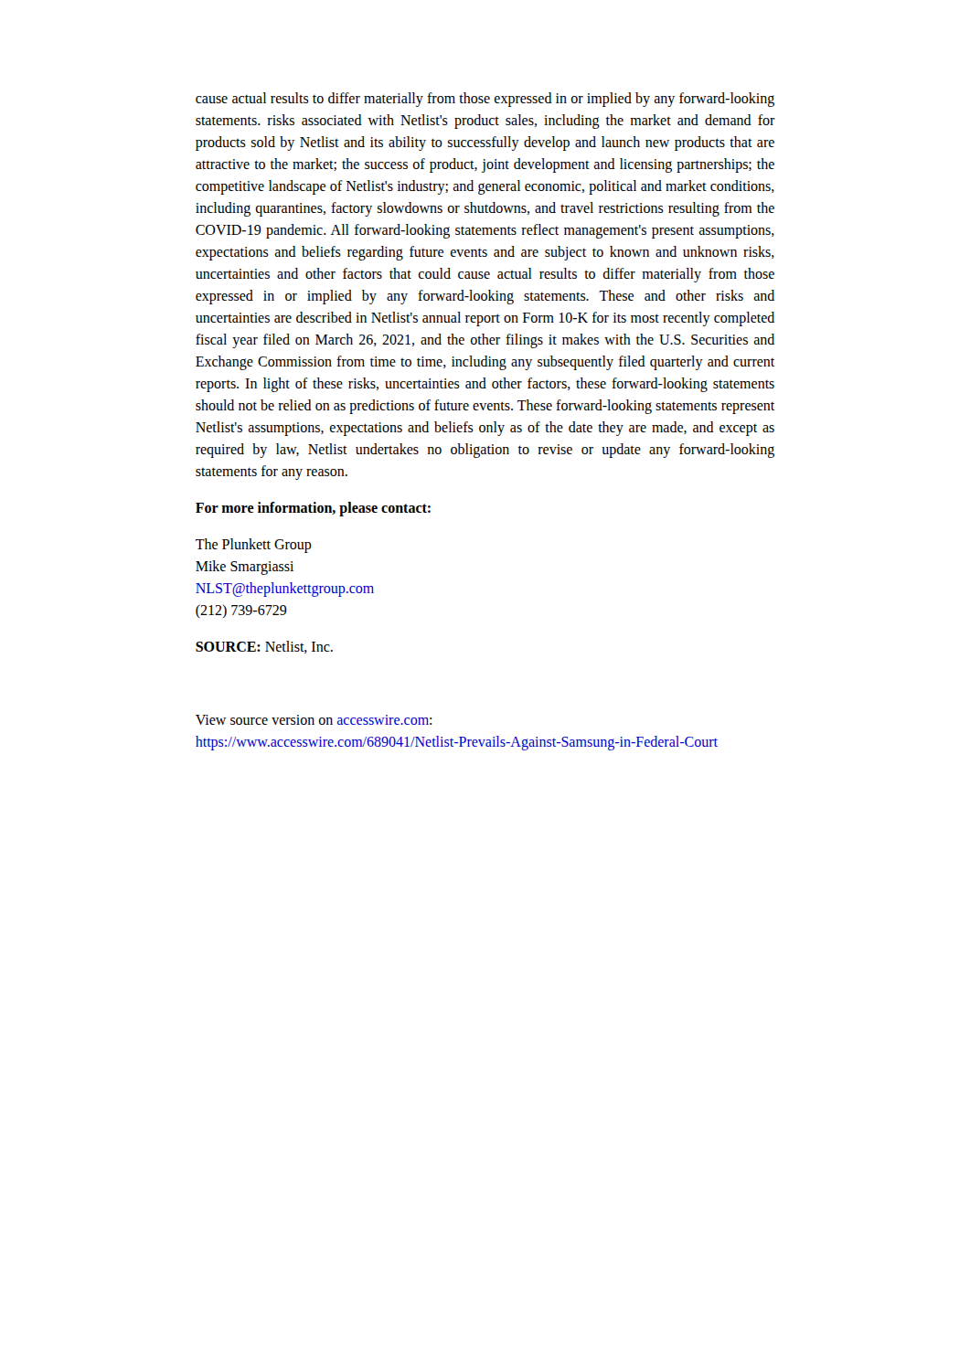cause actual results to differ materially from those expressed in or implied by any forward-looking statements. risks associated with Netlist's product sales, including the market and demand for products sold by Netlist and its ability to successfully develop and launch new products that are attractive to the market; the success of product, joint development and licensing partnerships; the competitive landscape of Netlist's industry; and general economic, political and market conditions, including quarantines, factory slowdowns or shutdowns, and travel restrictions resulting from the COVID-19 pandemic. All forward-looking statements reflect management's present assumptions, expectations and beliefs regarding future events and are subject to known and unknown risks, uncertainties and other factors that could cause actual results to differ materially from those expressed in or implied by any forward-looking statements. These and other risks and uncertainties are described in Netlist's annual report on Form 10-K for its most recently completed fiscal year filed on March 26, 2021, and the other filings it makes with the U.S. Securities and Exchange Commission from time to time, including any subsequently filed quarterly and current reports. In light of these risks, uncertainties and other factors, these forward-looking statements should not be relied on as predictions of future events. These forward-looking statements represent Netlist's assumptions, expectations and beliefs only as of the date they are made, and except as required by law, Netlist undertakes no obligation to revise or update any forward-looking statements for any reason.
For more information, please contact:
The Plunkett Group
Mike Smargiassi
NLST@theplunkettgroup.com
(212) 739-6729
SOURCE: Netlist, Inc.
View source version on accesswire.com:
https://www.accesswire.com/689041/Netlist-Prevails-Against-Samsung-in-Federal-Court